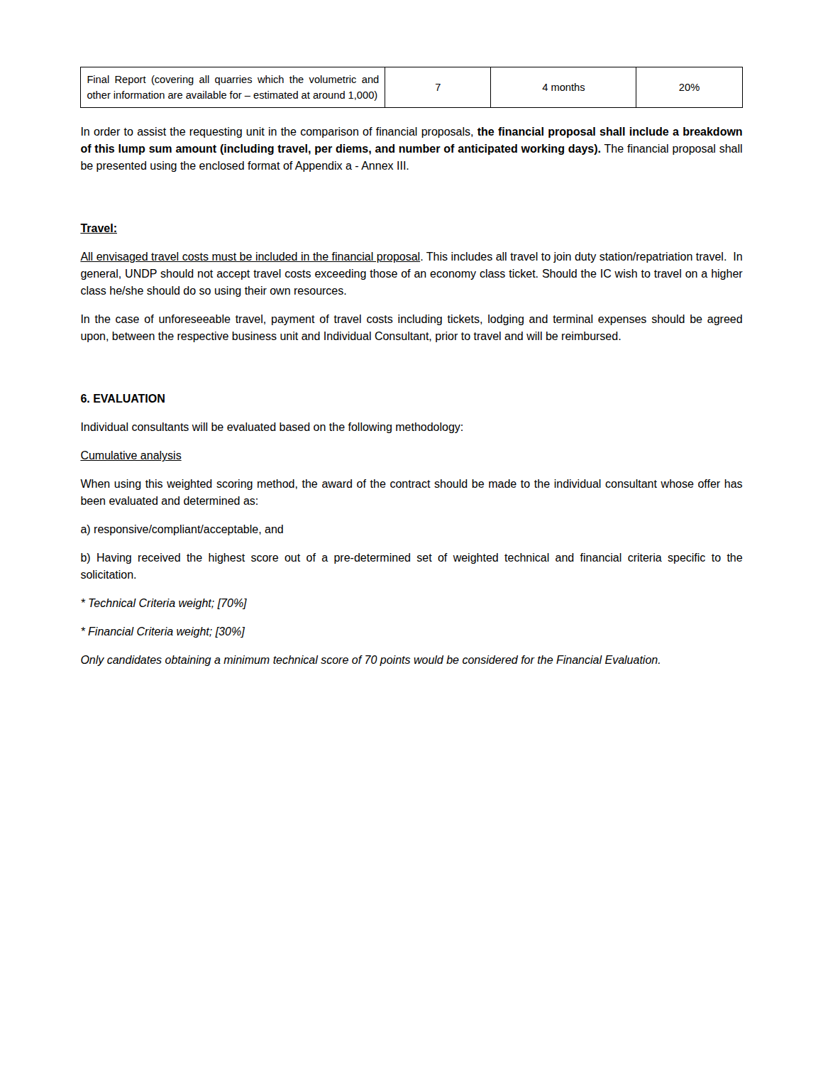| Final Report (covering all quarries which the volumetric and other information are available for – estimated at around 1,000) | 7 | 4 months | 20% |
In order to assist the requesting unit in the comparison of financial proposals, the financial proposal shall include a breakdown of this lump sum amount (including travel, per diems, and number of anticipated working days). The financial proposal shall be presented using the enclosed format of Appendix a - Annex III.
Travel:
All envisaged travel costs must be included in the financial proposal. This includes all travel to join duty station/repatriation travel. In general, UNDP should not accept travel costs exceeding those of an economy class ticket. Should the IC wish to travel on a higher class he/she should do so using their own resources.
In the case of unforeseeable travel, payment of travel costs including tickets, lodging and terminal expenses should be agreed upon, between the respective business unit and Individual Consultant, prior to travel and will be reimbursed.
6. EVALUATION
Individual consultants will be evaluated based on the following methodology:
Cumulative analysis
When using this weighted scoring method, the award of the contract should be made to the individual consultant whose offer has been evaluated and determined as:
a) responsive/compliant/acceptable, and
b) Having received the highest score out of a pre-determined set of weighted technical and financial criteria specific to the solicitation.
* Technical Criteria weight; [70%]
* Financial Criteria weight; [30%]
Only candidates obtaining a minimum technical score of 70 points would be considered for the Financial Evaluation.